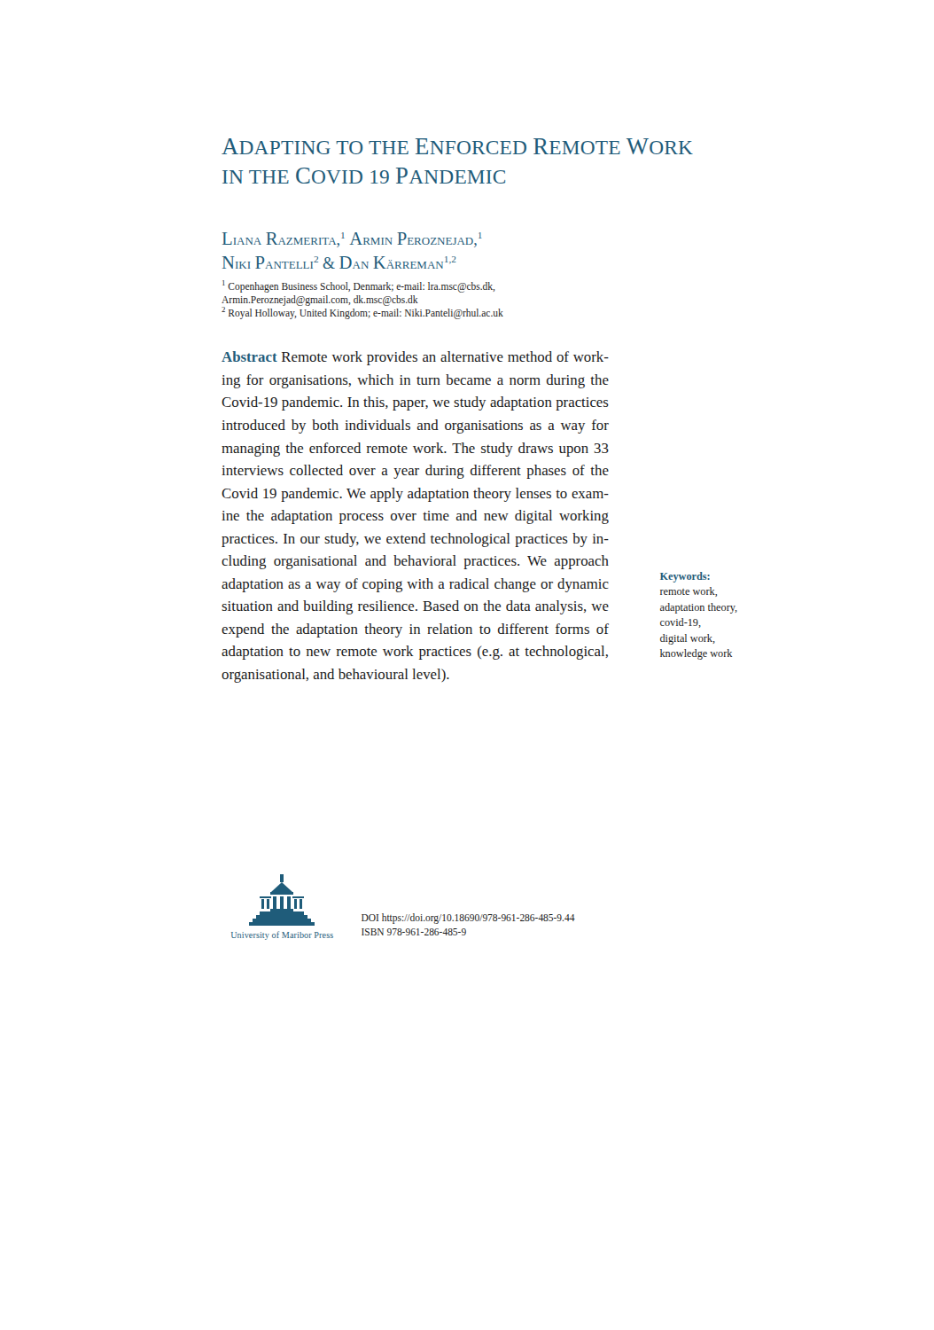Adapting to the Enforced Remote Work
in the Covid 19 Pandemic
Liana Razmerita,1 Armin Peroznejad,1
Niki Pantelli2 & Dan Kärreman1,2
1 Copenhagen Business School, Denmark; e-mail: lra.msc@cbs.dk,
Armin.Peroznejad@gmail.com, dk.msc@cbs.dk
2 Royal Holloway, United Kingdom; e-mail: Niki.Panteli@rhul.ac.uk
Abstract Remote work provides an alternative method of working for organisations, which in turn became a norm during the Covid-19 pandemic. In this, paper, we study adaptation practices introduced by both individuals and organisations as a way for managing the enforced remote work. The study draws upon 33 interviews collected over a year during different phases of the Covid 19 pandemic. We apply adaptation theory lenses to examine the adaptation process over time and new digital working practices. In our study, we extend technological practices by including organisational and behavioral practices. We approach adaptation as a way of coping with a radical change or dynamic situation and building resilience. Based on the data analysis, we expend the adaptation theory in relation to different forms of adaptation to new remote work practices (e.g. at technological, organisational, and behavioural level).
Keywords: remote work,
adaptation theory,
covid-19,
digital work,
knowledge work
University of Maribor Press
DOI https://doi.org/10.18690/978-961-286-485-9.44
ISBN 978-961-286-485-9